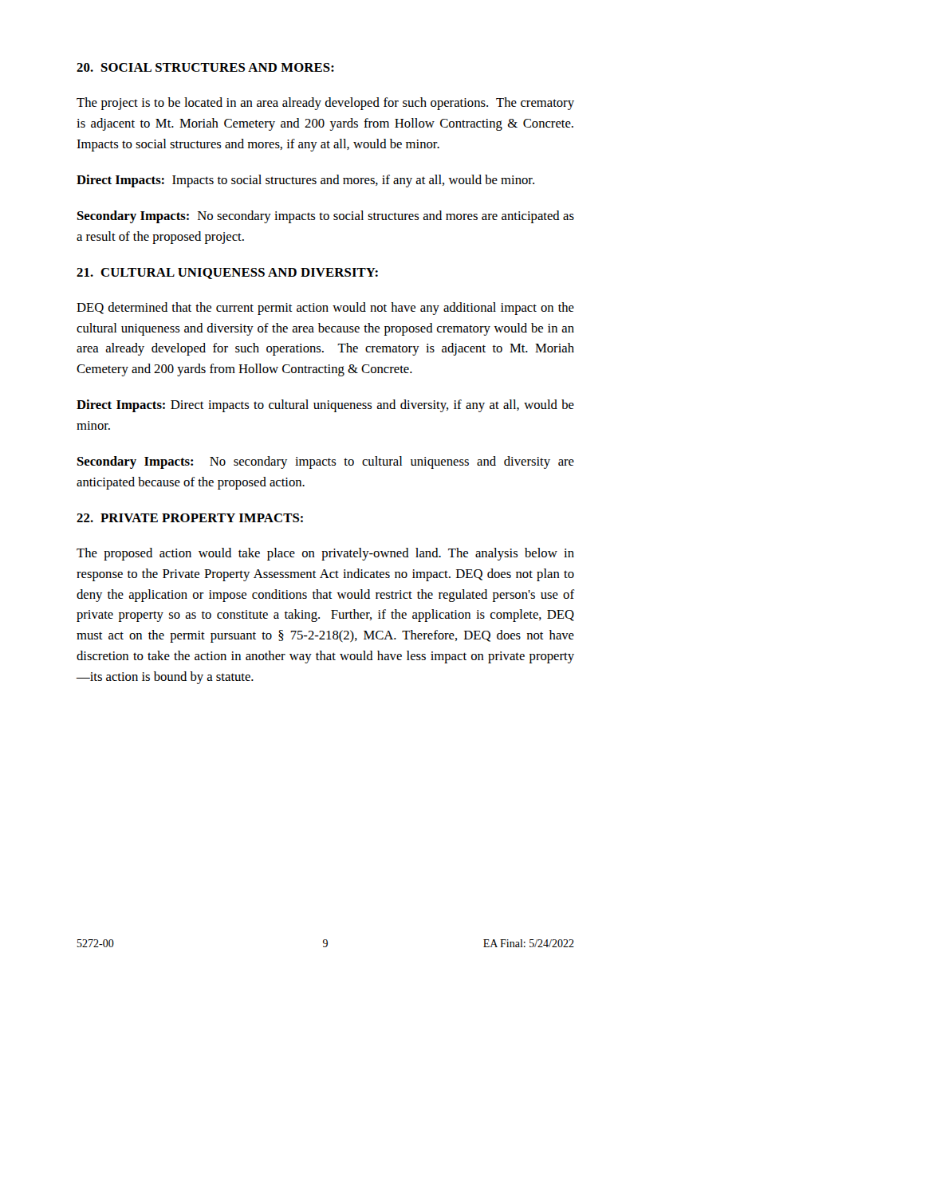20. SOCIAL STRUCTURES AND MORES:
The project is to be located in an area already developed for such operations. The crematory is adjacent to Mt. Moriah Cemetery and 200 yards from Hollow Contracting & Concrete. Impacts to social structures and mores, if any at all, would be minor.
Direct Impacts: Impacts to social structures and mores, if any at all, would be minor.
Secondary Impacts: No secondary impacts to social structures and mores are anticipated as a result of the proposed project.
21. CULTURAL UNIQUENESS AND DIVERSITY:
DEQ determined that the current permit action would not have any additional impact on the cultural uniqueness and diversity of the area because the proposed crematory would be in an area already developed for such operations. The crematory is adjacent to Mt. Moriah Cemetery and 200 yards from Hollow Contracting & Concrete.
Direct Impacts: Direct impacts to cultural uniqueness and diversity, if any at all, would be minor.
Secondary Impacts: No secondary impacts to cultural uniqueness and diversity are anticipated because of the proposed action.
22. PRIVATE PROPERTY IMPACTS:
The proposed action would take place on privately-owned land. The analysis below in response to the Private Property Assessment Act indicates no impact. DEQ does not plan to deny the application or impose conditions that would restrict the regulated person's use of private property so as to constitute a taking. Further, if the application is complete, DEQ must act on the permit pursuant to § 75-2-218(2), MCA. Therefore, DEQ does not have discretion to take the action in another way that would have less impact on private property—its action is bound by a statute.
5272-00 9 EA Final: 5/24/2022